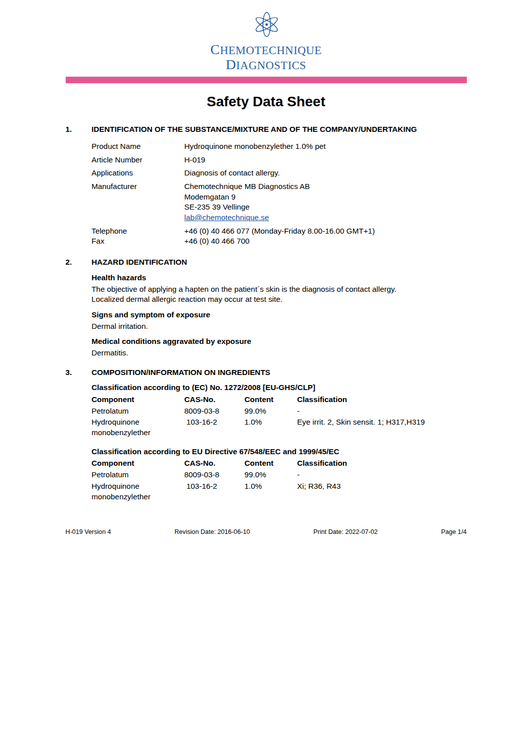⚛
CHEMOTECHNIQUE
DIAGNOSTICS
Safety Data Sheet
1.
Identification of the substance/mixture and of the company/undertaking
| Product Name | Hydroquinone monobenzylether 1.0% pet |
| Article Number | H-019 |
| Applications | Diagnosis of contact allergy. |
| Manufacturer | Chemotechnique MB Diagnostics AB Modemgatan 9 SE-235 39 Vellinge lab@chemotechnique.se |
| Telephone Fax | +46 (0) 40 466 077 (Monday-Friday 8.00-16.00 GMT+1) +46 (0) 40 466 700 |
2.
Hazard identification
Health hazards
The objective of applying a hapten on the patient´s skin is the diagnosis of contact allergy.
Localized dermal allergic reaction may occur at test site.
Signs and symptom of exposure
Dermal irritation.
Medical conditions aggravated by exposure
Dermatitis.
3.
Composition/information on ingredients
Classification according to (EC) No. 1272/2008 [EU-GHS/CLP]
| Component | CAS-No. | Content | Classification |
| --- | --- | --- | --- |
| Petrolatum | 8009-03-8 | 99.0% | - |
| Hydroquinone monobenzylether | 103-16-2 | 1.0% | Eye irrit. 2, Skin sensit. 1; H317,H319 |
Classification according to EU Directive 67/548/EEC and 1999/45/EC
| Component | CAS-No. | Content | Classification |
| --- | --- | --- | --- |
| Petrolatum | 8009-03-8 | 99.0% | - |
| Hydroquinone monobenzylether | 103-16-2 | 1.0% | Xi; R36, R43 |
H-019 Version 4 Revision Date: 2016-06-10 Print Date: 2022-07-02 Page 1/4